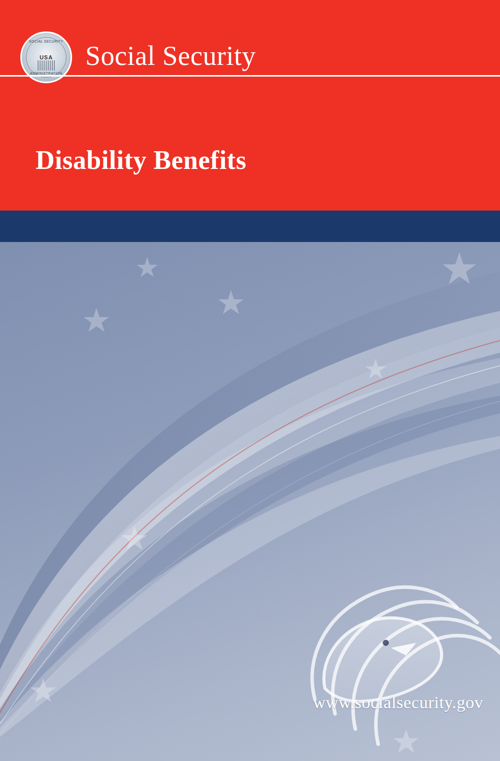Social Security USA Administration
Social Security
Disability Benefits
www.socialsecurity.gov